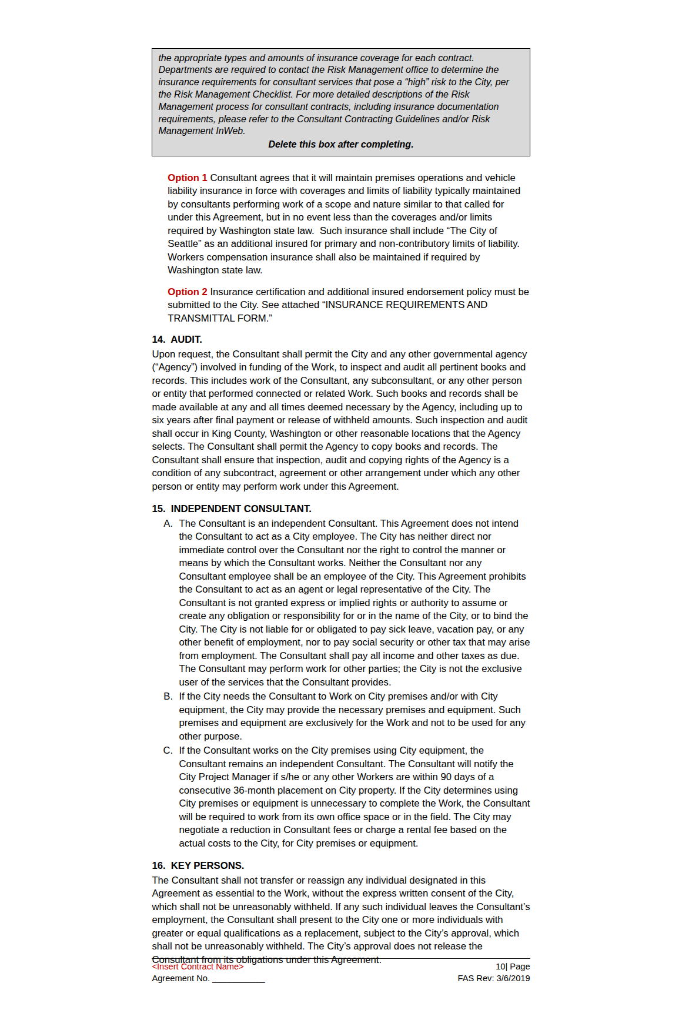the appropriate types and amounts of insurance coverage for each contract. Departments are required to contact the Risk Management office to determine the insurance requirements for consultant services that pose a “high” risk to the City, per the Risk Management Checklist. For more detailed descriptions of the Risk Management process for consultant contracts, including insurance documentation requirements, please refer to the Consultant Contracting Guidelines and/or Risk Management InWeb.
Delete this box after completing.
Option 1 Consultant agrees that it will maintain premises operations and vehicle liability insurance in force with coverages and limits of liability typically maintained by consultants performing work of a scope and nature similar to that called for under this Agreement, but in no event less than the coverages and/or limits required by Washington state law. Such insurance shall include “The City of Seattle” as an additional insured for primary and non-contributory limits of liability. Workers compensation insurance shall also be maintained if required by Washington state law.
Option 2 Insurance certification and additional insured endorsement policy must be submitted to the City. See attached “INSURANCE REQUIREMENTS AND TRANSMITTAL FORM.”
14. AUDIT.
Upon request, the Consultant shall permit the City and any other governmental agency (“Agency”) involved in funding of the Work, to inspect and audit all pertinent books and records. This includes work of the Consultant, any subconsultant, or any other person or entity that performed connected or related Work. Such books and records shall be made available at any and all times deemed necessary by the Agency, including up to six years after final payment or release of withheld amounts. Such inspection and audit shall occur in King County, Washington or other reasonable locations that the Agency selects. The Consultant shall permit the Agency to copy books and records. The Consultant shall ensure that inspection, audit and copying rights of the Agency is a condition of any subcontract, agreement or other arrangement under which any other person or entity may perform work under this Agreement.
15. INDEPENDENT CONSULTANT.
The Consultant is an independent Consultant. This Agreement does not intend the Consultant to act as a City employee. The City has neither direct nor immediate control over the Consultant nor the right to control the manner or means by which the Consultant works. Neither the Consultant nor any Consultant employee shall be an employee of the City. This Agreement prohibits the Consultant to act as an agent or legal representative of the City. The Consultant is not granted express or implied rights or authority to assume or create any obligation or responsibility for or in the name of the City, or to bind the City. The City is not liable for or obligated to pay sick leave, vacation pay, or any other benefit of employment, nor to pay social security or other tax that may arise from employment. The Consultant shall pay all income and other taxes as due. The Consultant may perform work for other parties; the City is not the exclusive user of the services that the Consultant provides.
If the City needs the Consultant to Work on City premises and/or with City equipment, the City may provide the necessary premises and equipment. Such premises and equipment are exclusively for the Work and not to be used for any other purpose.
If the Consultant works on the City premises using City equipment, the Consultant remains an independent Consultant. The Consultant will notify the City Project Manager if s/he or any other Workers are within 90 days of a consecutive 36-month placement on City property. If the City determines using City premises or equipment is unnecessary to complete the Work, the Consultant will be required to work from its own office space or in the field. The City may negotiate a reduction in Consultant fees or charge a rental fee based on the actual costs to the City, for City premises or equipment.
16. KEY PERSONS.
The Consultant shall not transfer or reassign any individual designated in this Agreement as essential to the Work, without the express written consent of the City, which shall not be unreasonably withheld. If any such individual leaves the Consultant’s employment, the Consultant shall present to the City one or more individuals with greater or equal qualifications as a replacement, subject to the City’s approval, which shall not be unreasonably withheld. The City’s approval does not release the Consultant from its obligations under this Agreement.
<Insert Contract Name> Agreement No. ___________
10| Page FAS Rev: 3/6/2019